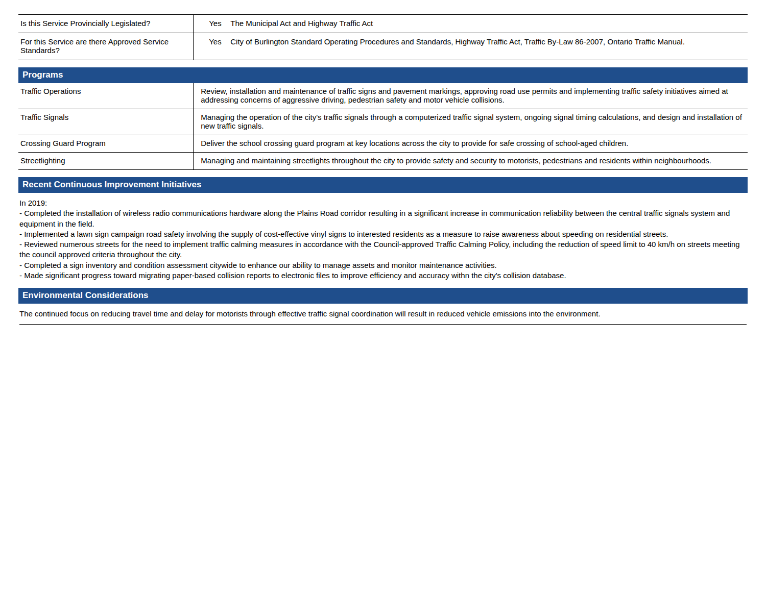| Is this Service Provincially Legislated? | Yes The Municipal Act and Highway Traffic Act |
| For this Service are there Approved Service Standards? | Yes City of Burlington Standard Operating Procedures and Standards, Highway Traffic Act, Traffic By-Law 86-2007, Ontario Traffic Manual. |
Programs
| Traffic Operations | Review, installation and maintenance of traffic signs and pavement markings, approving road use permits and implementing traffic safety initiatives aimed at addressing concerns of aggressive driving, pedestrian safety and motor vehicle collisions. |
| Traffic Signals | Managing the operation of the city's traffic signals through a computerized traffic signal system, ongoing signal timing calculations, and design and installation of new traffic signals. |
| Crossing Guard Program | Deliver the school crossing guard program at key locations across the city to provide for safe crossing of school-aged children. |
| Streetlighting | Managing and maintaining streetlights throughout the city to provide safety and security to motorists, pedestrians and residents within neighbourhoods. |
Recent Continuous Improvement Initiatives
In 2019:
- Completed the installation of wireless radio communications hardware along the Plains Road corridor resulting in a significant increase in communication reliability between the central traffic signals system and equipment in the field.
- Implemented a lawn sign campaign road safety involving the supply of cost-effective vinyl signs to interested residents as a measure to raise awareness about speeding on residential streets.
- Reviewed numerous streets for the need to implement traffic calming measures in accordance with the Council-approved Traffic Calming Policy, including the reduction of speed limit to 40 km/h on streets meeting the council approved criteria throughout the city.
- Completed a sign inventory and condition assessment citywide to enhance our ability to manage assets and monitor maintenance activities.
- Made significant progress toward migrating paper-based collision reports to electronic files to improve efficiency and accuracy withn the city's collision database.
Environmental Considerations
The continued focus on reducing travel time and delay for motorists through effective traffic signal coordination will result in reduced vehicle emissions into the environment.